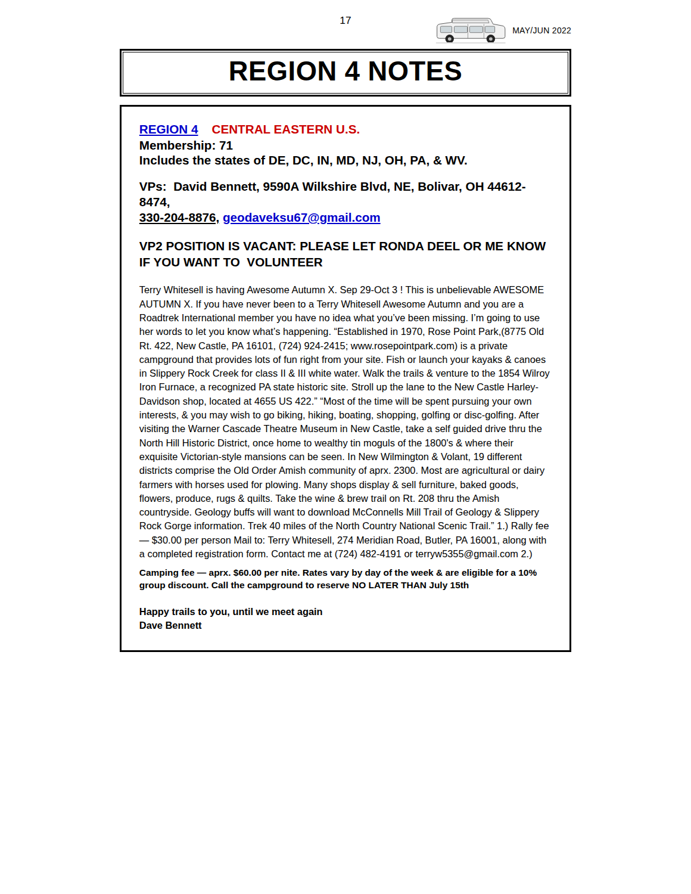17
MAY/JUN 2022
REGION 4 NOTES
REGION 4 CENTRAL EASTERN U.S.
Membership: 71
Includes the states of DE, DC, IN, MD, NJ, OH, PA, & WV.
VPs: David Bennett, 9590A Wilkshire Blvd, NE, Bolivar, OH 44612-8474,
330-204-8876, geodaveksu67@gmail.com
VP2 POSITION IS VACANT: PLEASE LET RONDA DEEL OR ME KNOW IF YOU WANT TO VOLUNTEER
Terry Whitesell is having Awesome Autumn X. Sep 29-Oct 3 ! This is unbelievable AWESOME AUTUMN X. If you have never been to a Terry Whitesell Awesome Autumn and you are a Roadtrek International member you have no idea what you’ve been missing. I’m going to use her words to let you know what’s happening. “Established in 1970, Rose Point Park,(8775 Old Rt. 422, New Castle, PA 16101, (724) 924-2415; www.rosepointpark.com) is a private campground that provides lots of fun right from your site. Fish or launch your kayaks & canoes in Slippery Rock Creek for class II & III white water. Walk the trails & venture to the 1854 Wilroy Iron Furnace, a recognized PA state historic site. Stroll up the lane to the New Castle Harley-Davidson shop, located at 4655 US 422.” “Most of the time will be spent pursuing your own interests, & you may wish to go biking, hiking, boating, shopping, golfing or disc-golfing. After visiting the Warner Cascade Theatre Museum in New Castle, take a self guided drive thru the North Hill Historic District, once home to wealthy tin moguls of the 1800's & where their exquisite Victorian-style mansions can be seen. In New Wilmington & Volant, 19 different districts comprise the Old Order Amish community of aprx. 2300. Most are agricultural or dairy farmers with horses used for plowing. Many shops display & sell furniture, baked goods, flowers, produce, rugs & quilts. Take the wine & brew trail on Rt. 208 thru the Amish countryside. Geology buffs will want to download McConnells Mill Trail of Geology & Slippery Rock Gorge information. Trek 40 miles of the North Country National Scenic Trail.” 1.) Rally fee — $30.00 per person Mail to: Terry Whitesell, 274 Meridian Road, Butler, PA 16001, along with a completed registration form. Contact me at (724) 482-4191 or terryw5355@gmail.com 2.)
Camping fee — aprx. $60.00 per nite. Rates vary by day of the week & are eligible for a 10% group discount. Call the campground to reserve NO LATER THAN July 15th
Happy trails to you, until we meet again
Dave Bennett